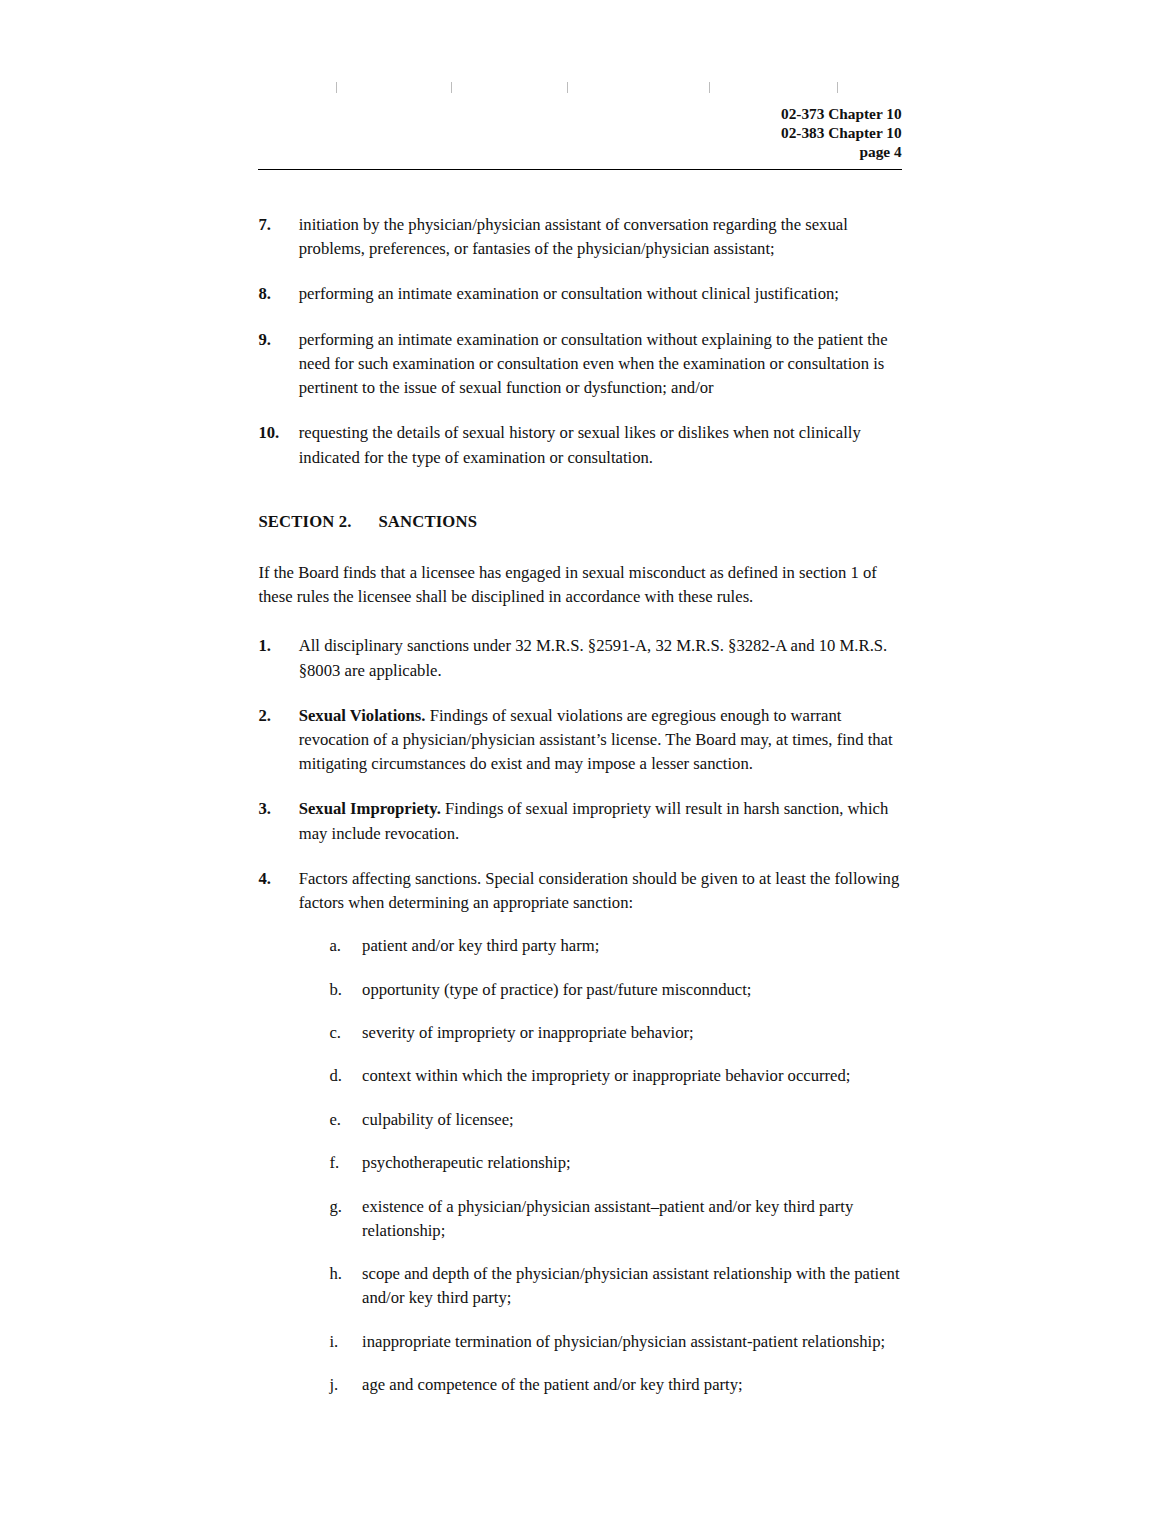02-373 Chapter 10
02-383 Chapter 10
page 4
7. initiation by the physician/physician assistant of conversation regarding the sexual problems, preferences, or fantasies of the physician/physician assistant;
8. performing an intimate examination or consultation without clinical justification;
9. performing an intimate examination or consultation without explaining to the patient the need for such examination or consultation even when the examination or consultation is pertinent to the issue of sexual function or dysfunction; and/or
10. requesting the details of sexual history or sexual likes or dislikes when not clinically indicated for the type of examination or consultation.
SECTION 2. SANCTIONS
If the Board finds that a licensee has engaged in sexual misconduct as defined in section 1 of these rules the licensee shall be disciplined in accordance with these rules.
1. All disciplinary sanctions under 32 M.R.S. §2591-A, 32 M.R.S. §3282-A and 10 M.R.S. §8003 are applicable.
2. Sexual Violations. Findings of sexual violations are egregious enough to warrant revocation of a physician/physician assistant’s license. The Board may, at times, find that mitigating circumstances do exist and may impose a lesser sanction.
3. Sexual Impropriety. Findings of sexual impropriety will result in harsh sanction, which may include revocation.
4. Factors affecting sanctions. Special consideration should be given to at least the following factors when determining an appropriate sanction:
a. patient and/or key third party harm;
b. opportunity (type of practice) for past/future misconnduct;
c. severity of impropriety or inappropriate behavior;
d. context within which the impropriety or inappropriate behavior occurred;
e. culpability of licensee;
f. psychotherapeutic relationship;
g. existence of a physician/physician assistant–patient and/or key third party relationship;
h. scope and depth of the physician/physician assistant relationship with the patient and/or key third party;
i. inappropriate termination of physician/physician assistant-patient relationship;
j. age and competence of the patient and/or key third party;